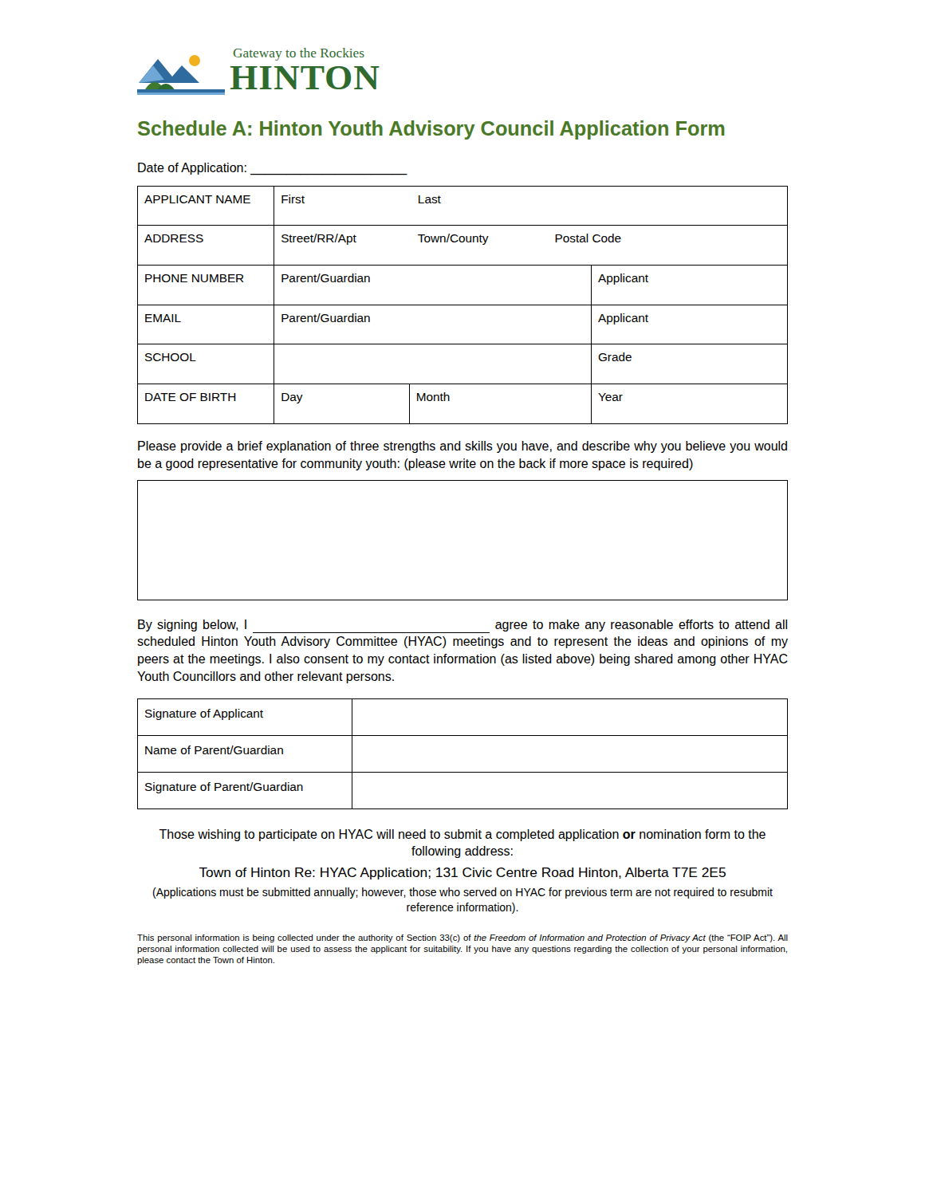Gateway to the Rockies
HINTON
Schedule A: Hinton Youth Advisory Council Application Form
Date of Application: ______________________
| APPLICANT NAME | First Last |
| ADDRESS | Street/RR/Apt Town/County Postal Code |
| PHONE NUMBER | Parent/Guardian | Applicant |
| EMAIL | Parent/Guardian | Applicant |
| SCHOOL | | Grade |
| DATE OF BIRTH | Day | Month | Year |
Please provide a brief explanation of three strengths and skills you have, and describe why you believe you would be a good representative for community youth: (please write on the back if more space is required)
By signing below, I agree to make any reasonable efforts to attend all scheduled Hinton Youth Advisory Committee (HYAC) meetings and to represent the ideas and opinions of my peers at the meetings. I also consent to my contact information (as listed above) being shared among other HYAC Youth Councillors and other relevant persons.
| Signature of Applicant | |
| Name of Parent/Guardian | |
| Signature of Parent/Guardian | |
Those wishing to participate on HYAC will need to submit a completed application or nomination form to the following address:
Town of Hinton Re: HYAC Application; 131 Civic Centre Road Hinton, Alberta T7E 2E5
(Applications must be submitted annually; however, those who served on HYAC for previous term are not required to resubmit reference information).
This personal information is being collected under the authority of Section 33(c) of the Freedom of Information and Protection of Privacy Act (the “FOIP Act”). All personal information collected will be used to assess the applicant for suitability. If you have any questions regarding the collection of your personal information, please contact the Town of Hinton.